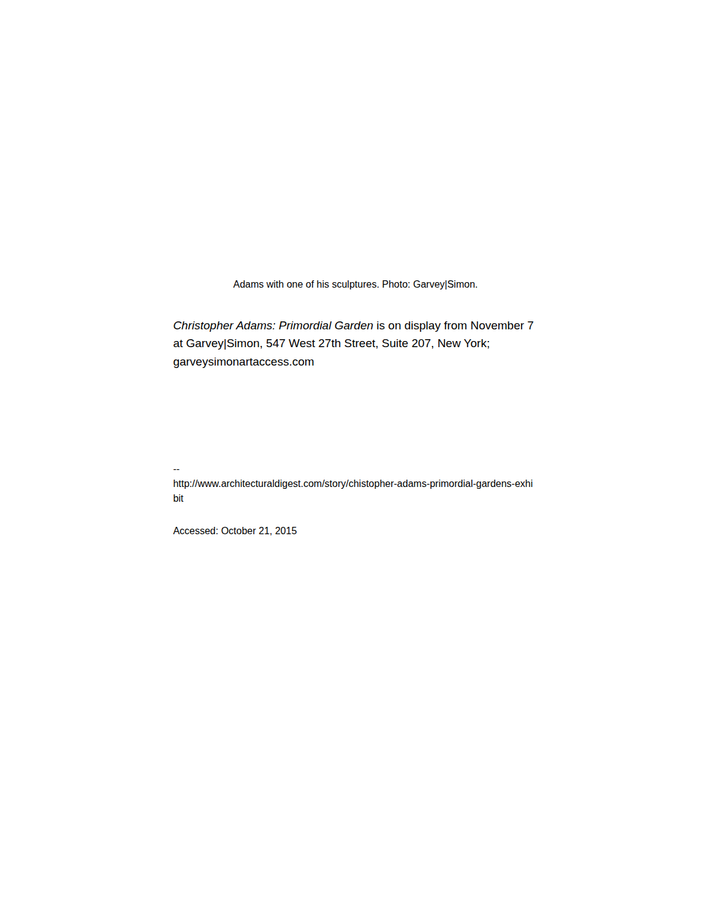Adams with one of his sculptures. Photo: Garvey|Simon.
Christopher Adams: Primordial Garden is on display from November 7 at Garvey|Simon, 547 West 27th Street, Suite 207, New York; garveysimonartaccess.com
-- http://www.architecturaldigest.com/story/chistopher-adams-primordial-gardens-exhibit
Accessed: October 21, 2015